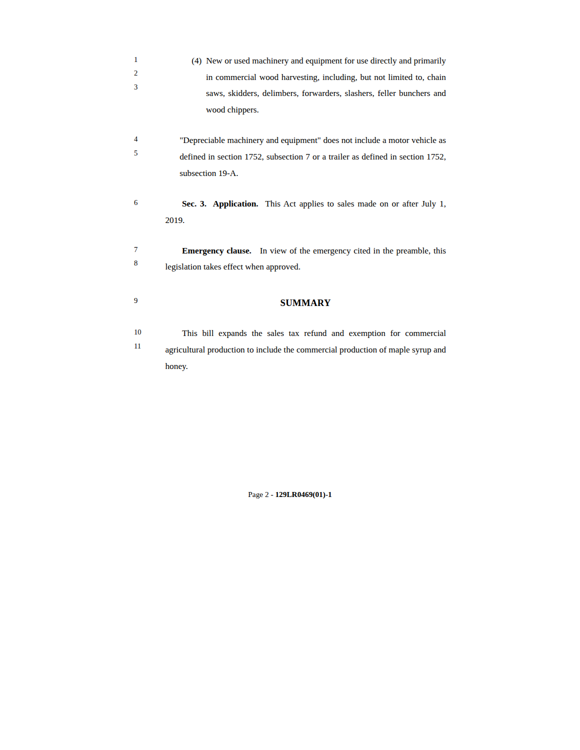| 1 2 3 | (4) New or used machinery and equipment for use directly and primarily in commercial wood harvesting, including, but not limited to, chain saws, skidders, delimbers, forwarders, slashers, feller bunchers and wood chippers. |
| 4 5 | "Depreciable machinery and equipment" does not include a motor vehicle as defined in section 1752, subsection 7 or a trailer as defined in section 1752, subsection 19-A. |
| 6 | Sec. 3. Application. This Act applies to sales made on or after July 1, 2019. |
| 7 8 | Emergency clause. In view of the emergency cited in the preamble, this legislation takes effect when approved. |
| 9 | SUMMARY |
| 10 11 | This bill expands the sales tax refund and exemption for commercial agricultural production to include the commercial production of maple syrup and honey. |
Page 2 - 129LR0469(01)-1